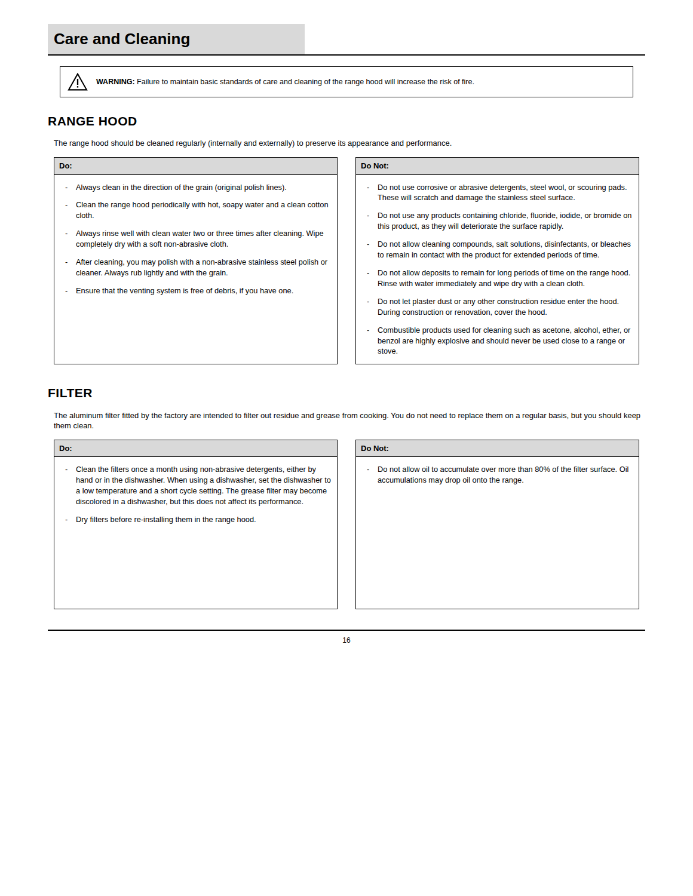Care and Cleaning
WARNING: Failure to maintain basic standards of care and cleaning of the range hood will increase the risk of fire.
RANGE HOOD
The range hood should be cleaned regularly (internally and externally) to preserve its appearance and performance.
Do:
Always clean in the direction of the grain (original polish lines).
Clean the range hood periodically with hot, soapy water and a clean cotton cloth.
Always rinse well with clean water two or three times after cleaning. Wipe completely dry with a soft non-abrasive cloth.
After cleaning, you may polish with a non-abrasive stainless steel polish or cleaner. Always rub lightly and with the grain.
Ensure that the venting system is free of debris, if you have one.
Do Not:
Do not use corrosive or abrasive detergents, steel wool, or scouring pads. These will scratch and damage the stainless steel surface.
Do not use any products containing chloride, fluoride, iodide, or bromide on this product, as they will deteriorate the surface rapidly.
Do not allow cleaning compounds, salt solutions, disinfectants, or bleaches to remain in contact with the product for extended periods of time.
Do not allow deposits to remain for long periods of time on the range hood. Rinse with water immediately and wipe dry with a clean cloth.
Do not let plaster dust or any other construction residue enter the hood. During construction or renovation, cover the hood.
Combustible products used for cleaning such as acetone, alcohol, ether, or benzol are highly explosive and should never be used close to a range or stove.
FILTER
The aluminum filter fitted by the factory are intended to filter out residue and grease from cooking. You do not need to replace them on a regular basis, but you should keep them clean.
Do:
Clean the filters once a month using non-abrasive detergents, either by hand or in the dishwasher. When using a dishwasher, set the dishwasher to a low temperature and a short cycle setting. The grease filter may become discolored in a dishwasher, but this does not affect its performance.
Dry filters before re-installing them in the range hood.
Do Not:
Do not allow oil to accumulate over more than 80% of the filter surface. Oil accumulations may drop oil onto the range.
16